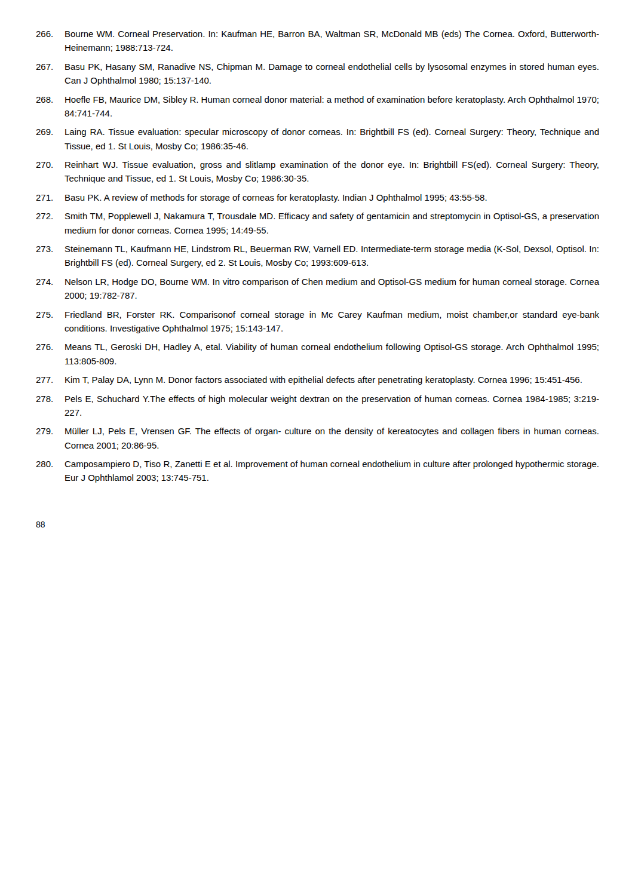266. Bourne WM. Corneal Preservation. In: Kaufman HE, Barron BA, Waltman SR, McDonald MB (eds) The Cornea. Oxford, Butterworth-Heinemann; 1988:713-724.
267. Basu PK, Hasany SM, Ranadive NS, Chipman M. Damage to corneal endothelial cells by lysosomal enzymes in stored human eyes. Can J Ophthalmol 1980; 15:137-140.
268. Hoefle FB, Maurice DM, Sibley R. Human corneal donor material: a method of examination before keratoplasty. Arch Ophthalmol 1970; 84:741-744.
269. Laing RA. Tissue evaluation: specular microscopy of donor corneas. In: Brightbill FS (ed). Corneal Surgery: Theory, Technique and Tissue, ed 1. St Louis, Mosby Co; 1986:35-46.
270. Reinhart WJ. Tissue evaluation, gross and slitlamp examination of the donor eye. In: Brightbill FS(ed). Corneal Surgery: Theory, Technique and Tissue, ed 1. St Louis, Mosby Co; 1986:30-35.
271. Basu PK. A review of methods for storage of corneas for keratoplasty. Indian J Ophthalmol 1995; 43:55-58.
272. Smith TM, Popplewell J, Nakamura T, Trousdale MD. Efficacy and safety of gentamicin and streptomycin in Optisol-GS, a preservation medium for donor corneas. Cornea 1995; 14:49-55.
273. Steinemann TL, Kaufmann HE, Lindstrom RL, Beuerman RW, Varnell ED. Intermediate-term storage media (K-Sol, Dexsol, Optisol. In: Brightbill FS (ed). Corneal Surgery, ed 2. St Louis, Mosby Co; 1993:609-613.
274. Nelson LR, Hodge DO, Bourne WM. In vitro comparison of Chen medium and Optisol-GS medium for human corneal storage. Cornea 2000; 19:782-787.
275. Friedland BR, Forster RK. Comparisonof corneal storage in Mc Carey Kaufman medium, moist chamber,or standard eye-bank conditions. Investigative Ophthalmol 1975; 15:143-147.
276. Means TL, Geroski DH, Hadley A, etal. Viability of human corneal endothelium following Optisol-GS storage. Arch Ophthalmol 1995; 113:805-809.
277. Kim T, Palay DA, Lynn M. Donor factors associated with epithelial defects after penetrating keratoplasty. Cornea 1996; 15:451-456.
278. Pels E, Schuchard Y.The effects of high molecular weight dextran on the preservation of human corneas. Cornea 1984-1985; 3:219-227.
279. Müller LJ, Pels E, Vrensen GF. The effects of organ- culture on the density of kereatocytes and collagen fibers in human corneas. Cornea 2001; 20:86-95.
280. Camposampiero D, Tiso R, Zanetti E et al. Improvement of human corneal endothelium in culture after prolonged hypothermic storage. Eur J Ophthlamol 2003; 13:745-751.
88